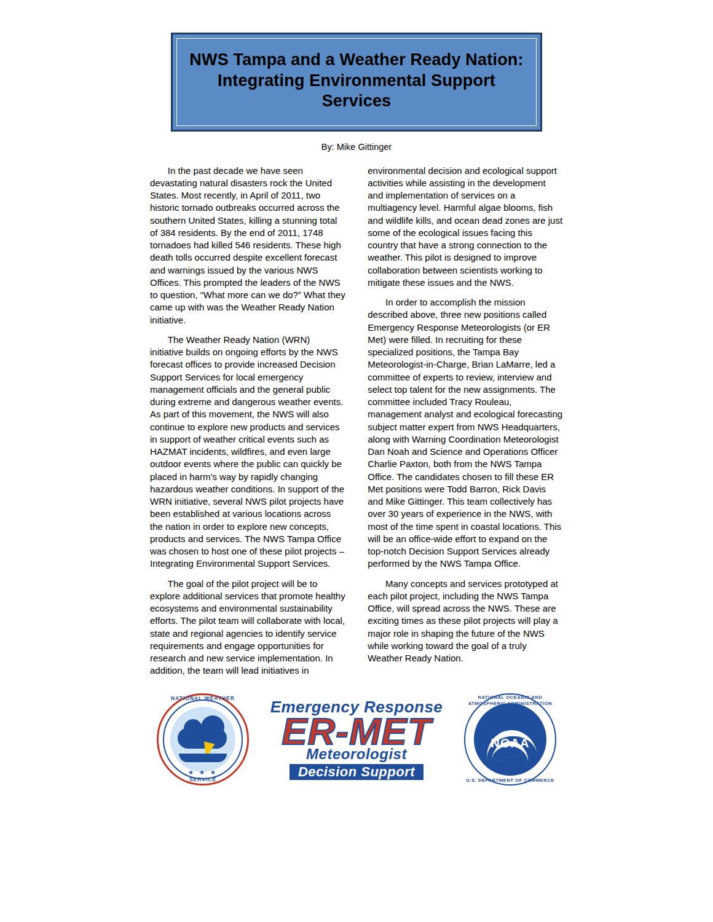NWS Tampa and a Weather Ready Nation:
Integrating Environmental Support Services
By: Mike Gittinger
In the past decade we have seen devastating natural disasters rock the United States. Most recently, in April of 2011, two historic tornado outbreaks occurred across the southern United States, killing a stunning total of 384 residents. By the end of 2011, 1748 tornadoes had killed 546 residents. These high death tolls occurred despite excellent forecast and warnings issued by the various NWS Offices. This prompted the leaders of the NWS to question, “What more can we do?” What they came up with was the Weather Ready Nation initiative.
The Weather Ready Nation (WRN) initiative builds on ongoing efforts by the NWS forecast offices to provide increased Decision Support Services for local emergency management officials and the general public during extreme and dangerous weather events. As part of this movement, the NWS will also continue to explore new products and services in support of weather critical events such as HAZMAT incidents, wildfires, and even large outdoor events where the public can quickly be placed in harm’s way by rapidly changing hazardous weather conditions. In support of the WRN initiative, several NWS pilot projects have been established at various locations across the nation in order to explore new concepts, products and services. The NWS Tampa Office was chosen to host one of these pilot projects – Integrating Environmental Support Services.
The goal of the pilot project will be to explore additional services that promote healthy ecosystems and environmental sustainability efforts. The pilot team will collaborate with local, state and regional agencies to identify service requirements and engage opportunities for research and new service implementation. In addition, the team will lead initiatives in environmental decision and ecological support activities while assisting in the development and implementation of services on a multiagency level. Harmful algae blooms, fish and wildlife kills, and ocean dead zones are just some of the ecological issues facing this country that have a strong connection to the weather. This pilot is designed to improve collaboration between scientists working to mitigate these issues and the NWS.
In order to accomplish the mission described above, three new positions called Emergency Response Meteorologists (or ER Met) were filled. In recruiting for these specialized positions, the Tampa Bay Meteorologist-in-Charge, Brian LaMarre, led a committee of experts to review, interview and select top talent for the new assignments. The committee included Tracy Rouleau, management analyst and ecological forecasting subject matter expert from NWS Headquarters, along with Warning Coordination Meteorologist Dan Noah and Science and Operations Officer Charlie Paxton, both from the NWS Tampa Office. The candidates chosen to fill these ER Met positions were Todd Barron, Rick Davis and Mike Gittinger. This team collectively has over 30 years of experience in the NWS, with most of the time spent in coastal locations. This will be an office-wide effort to expand on the top-notch Decision Support Services already performed by the NWS Tampa Office.
Many concepts and services prototyped at each pilot project, including the NWS Tampa Office, will spread across the NWS. These are exciting times as these pilot projects will play a major role in shaping the future of the NWS while working toward the goal of a truly Weather Ready Nation.
NATIONAL WEATHER
SERVICE
★ ★ ★
Emergency Response
ER-MET
Meteorologist
Decision Support
NOAA
NATIONAL OCEANIC AND ATMOSPHERIC ADMINISTRATION
U.S. DEPARTMENT OF COMMERCE